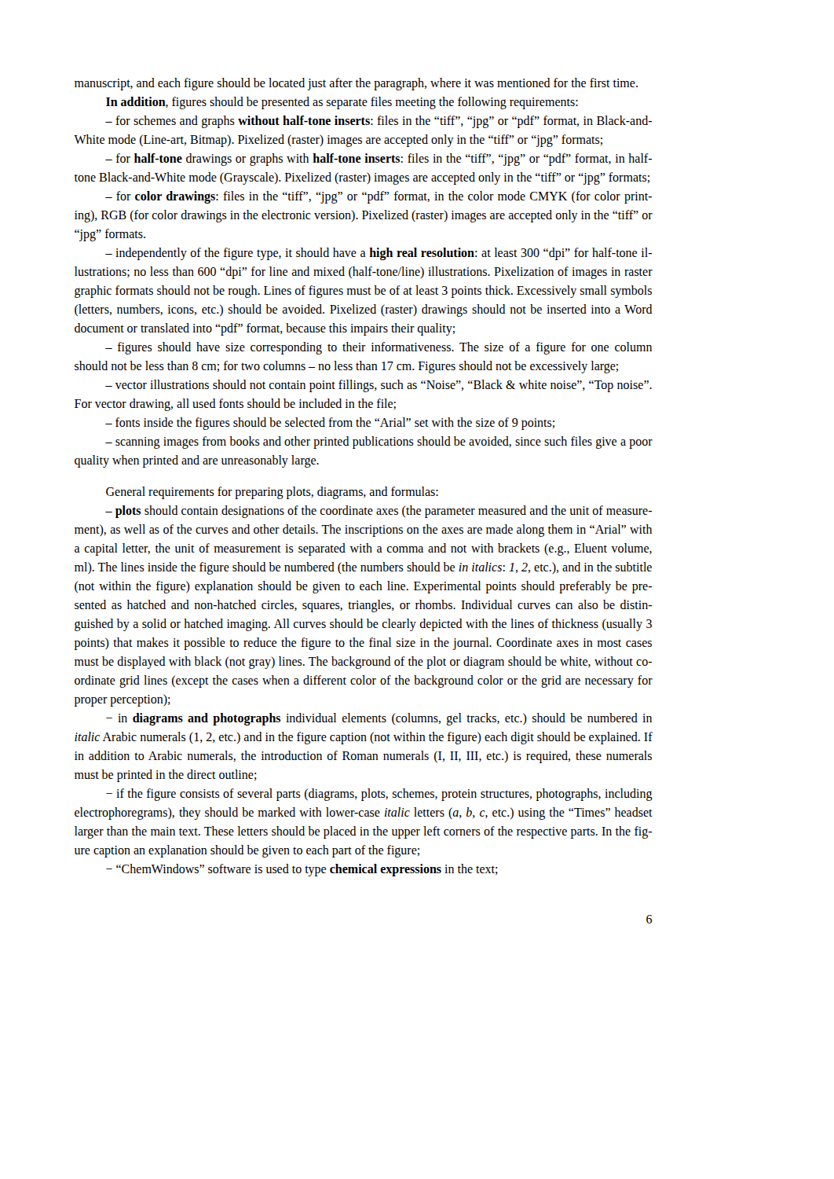manuscript, and each figure should be located just after the paragraph, where it was mentioned for the first time.
In addition, figures should be presented as separate files meeting the following requirements:
– for schemes and graphs without half-tone inserts: files in the “tiff”, “jpg” or “pdf” format, in Black-and-White mode (Line-art, Bitmap). Pixelized (raster) images are accepted only in the “tiff” or “jpg” formats;
– for half-tone drawings or graphs with half-tone inserts: files in the “tiff”, “jpg” or “pdf” format, in half-tone Black-and-White mode (Grayscale). Pixelized (raster) images are accepted only in the “tiff” or “jpg” formats;
– for color drawings: files in the “tiff”, “jpg” or “pdf” format, in the color mode CMYK (for color printing), RGB (for color drawings in the electronic version). Pixelized (raster) images are accepted only in the “tiff” or “jpg” formats.
– independently of the figure type, it should have a high real resolution: at least 300 “dpi” for half-tone illustrations; no less than 600 “dpi” for line and mixed (half-tone/line) illustrations. Pixelization of images in raster graphic formats should not be rough. Lines of figures must be of at least 3 points thick. Excessively small symbols (letters, numbers, icons, etc.) should be avoided. Pixelized (raster) drawings should not be inserted into a Word document or translated into “pdf” format, because this impairs their quality;
– figures should have size corresponding to their informativeness. The size of a figure for one column should not be less than 8 cm; for two columns – no less than 17 cm. Figures should not be excessively large;
– vector illustrations should not contain point fillings, such as “Noise”, “Black & white noise”, “Top noise”. For vector drawing, all used fonts should be included in the file;
– fonts inside the figures should be selected from the “Arial” set with the size of 9 points;
– scanning images from books and other printed publications should be avoided, since such files give a poor quality when printed and are unreasonably large.
General requirements for preparing plots, diagrams, and formulas:
– plots should contain designations of the coordinate axes (the parameter measured and the unit of measurement), as well as of the curves and other details. The inscriptions on the axes are made along them in “Arial” with a capital letter, the unit of measurement is separated with a comma and not with brackets (e.g., Eluent volume, ml). The lines inside the figure should be numbered (the numbers should be in italics: 1, 2, etc.), and in the subtitle (not within the figure) explanation should be given to each line. Experimental points should preferably be presented as hatched and non-hatched circles, squares, triangles, or rhombs. Individual curves can also be distinguished by a solid or hatched imaging. All curves should be clearly depicted with the lines of thickness (usually 3 points) that makes it possible to reduce the figure to the final size in the journal. Coordinate axes in most cases must be displayed with black (not gray) lines. The background of the plot or diagram should be white, without coordinate grid lines (except the cases when a different color of the background color or the grid are necessary for proper perception);
− in diagrams and photographs individual elements (columns, gel tracks, etc.) should be numbered in italic Arabic numerals (1, 2, etc.) and in the figure caption (not within the figure) each digit should be explained. If in addition to Arabic numerals, the introduction of Roman numerals (I, II, III, etc.) is required, these numerals must be printed in the direct outline;
− if the figure consists of several parts (diagrams, plots, schemes, protein structures, photographs, including electrophoregrams), they should be marked with lower-case italic letters (a, b, c, etc.) using the “Times” headset larger than the main text. These letters should be placed in the upper left corners of the respective parts. In the figure caption an explanation should be given to each part of the figure;
− “ChemWindows” software is used to type chemical expressions in the text;
6